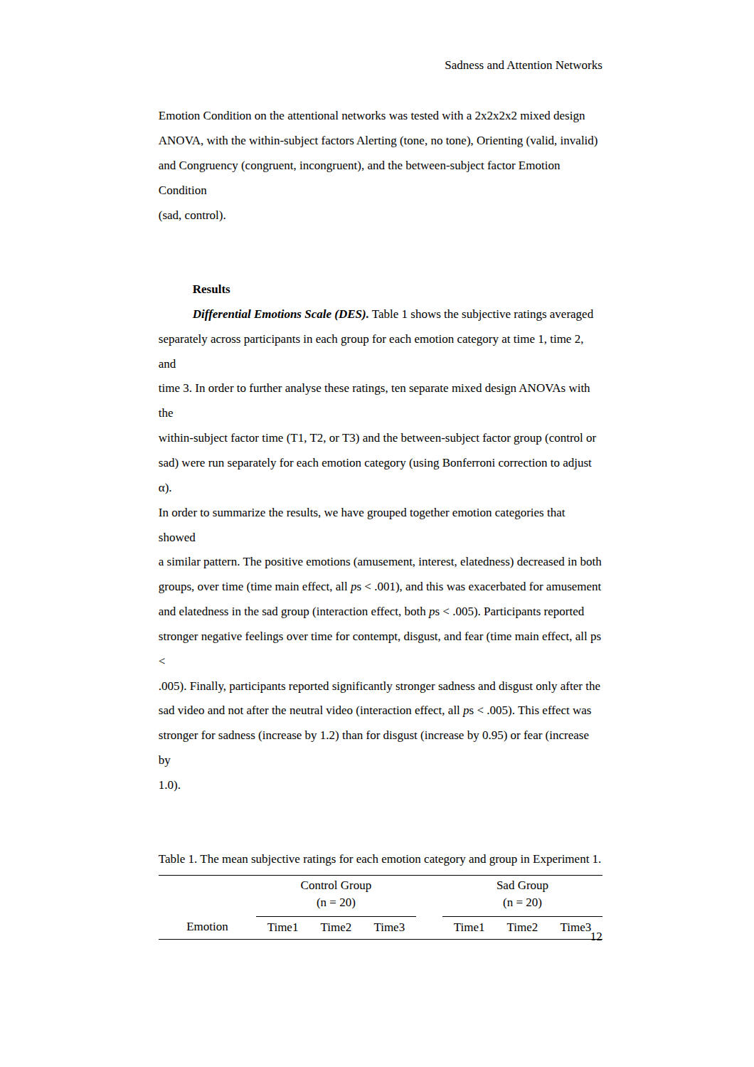Sadness and Attention Networks
Emotion Condition on the attentional networks was tested with a 2x2x2x2 mixed design
ANOVA, with the within-subject factors Alerting (tone, no tone), Orienting (valid, invalid)
and Congruency (congruent, incongruent), and the between-subject factor Emotion Condition
(sad, control).
Results
Differential Emotions Scale (DES). Table 1 shows the subjective ratings averaged
separately across participants in each group for each emotion category at time 1, time 2, and
time 3. In order to further analyse these ratings, ten separate mixed design ANOVAs with the
within-subject factor time (T1, T2, or T3) and the between-subject factor group (control or
sad) were run separately for each emotion category (using Bonferroni correction to adjust α).
In order to summarize the results, we have grouped together emotion categories that showed
a similar pattern. The positive emotions (amusement, interest, elatedness) decreased in both
groups, over time (time main effect, all ps < .001), and this was exacerbated for amusement
and elatedness in the sad group (interaction effect, both ps < .005). Participants reported
stronger negative feelings over time for contempt, disgust, and fear (time main effect, all ps <
.005). Finally, participants reported significantly stronger sadness and disgust only after the
sad video and not after the neutral video (interaction effect, all ps < .005). This effect was
stronger for sadness (increase by 1.2) than for disgust (increase by 0.95) or fear (increase by
1.0).
Table 1. The mean subjective ratings for each emotion category and group in Experiment 1.
| | Control Group (n = 20) | | Sad Group (n = 20) |
| Emotion | Time1 | Time2 | Time3 | | Time1 | Time2 | Time3 |
12